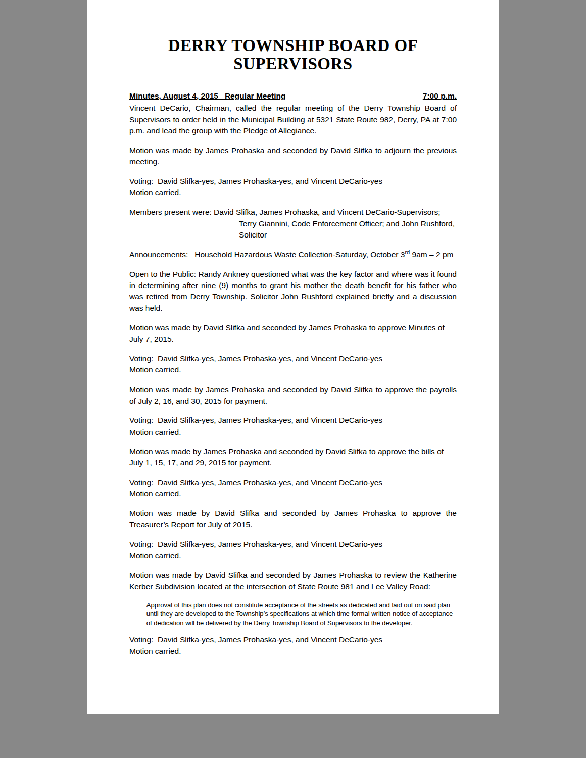DERRY TOWNSHIP BOARD OF SUPERVISORS
Minutes, August 4, 2015 Regular Meeting 7:00 p.m.
Vincent DeCario, Chairman, called the regular meeting of the Derry Township Board of Supervisors to order held in the Municipal Building at 5321 State Route 982, Derry, PA at 7:00 p.m. and lead the group with the Pledge of Allegiance.
Motion was made by James Prohaska and seconded by David Slifka to adjourn the previous meeting.
Voting: David Slifka-yes, James Prohaska-yes, and Vincent DeCario-yes
Motion carried.
Members present were: David Slifka, James Prohaska, and Vincent DeCario-Supervisors; Terry Giannini, Code Enforcement Officer; and John Rushford, Solicitor
Announcements: Household Hazardous Waste Collection-Saturday, October 3rd 9am – 2 pm
Open to the Public: Randy Ankney questioned what was the key factor and where was it found in determining after nine (9) months to grant his mother the death benefit for his father who was retired from Derry Township. Solicitor John Rushford explained briefly and a discussion was held.
Motion was made by David Slifka and seconded by James Prohaska to approve Minutes of
July 7, 2015.
Voting: David Slifka-yes, James Prohaska-yes, and Vincent DeCario-yes
Motion carried.
Motion was made by James Prohaska and seconded by David Slifka to approve the payrolls of July 2, 16, and 30, 2015 for payment.
Voting: David Slifka-yes, James Prohaska-yes, and Vincent DeCario-yes
Motion carried.
Motion was made by James Prohaska and seconded by David Slifka to approve the bills of
July 1, 15, 17, and 29, 2015 for payment.
Voting: David Slifka-yes, James Prohaska-yes, and Vincent DeCario-yes
Motion carried.
Motion was made by David Slifka and seconded by James Prohaska to approve the Treasurer’s Report for July of 2015.
Voting: David Slifka-yes, James Prohaska-yes, and Vincent DeCario-yes
Motion carried.
Motion was made by David Slifka and seconded by James Prohaska to review the Katherine Kerber Subdivision located at the intersection of State Route 981 and Lee Valley Road:
Approval of this plan does not constitute acceptance of the streets as dedicated and laid out on said plan until they are developed to the Township’s specifications at which time formal written notice of acceptance of dedication will be delivered by the Derry Township Board of Supervisors to the developer.
Voting: David Slifka-yes, James Prohaska-yes, and Vincent DeCario-yes
Motion carried.